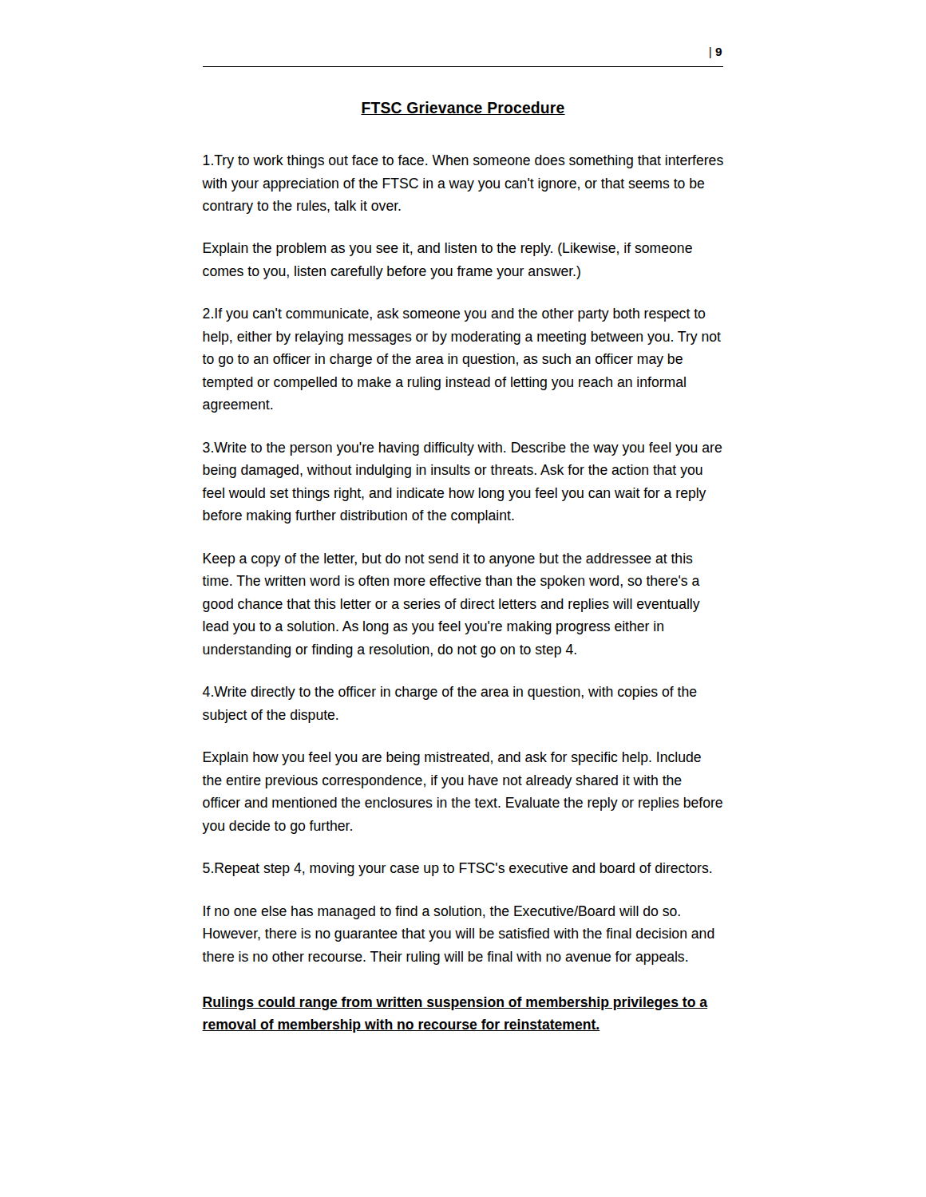| 9
FTSC Grievance Procedure
1.Try to work things out face to face. When someone does something that interferes with your appreciation of the FTSC in a way you can't ignore, or that seems to be contrary to the rules, talk it over.
Explain the problem as you see it, and listen to the reply. (Likewise, if someone comes to you, listen carefully before you frame your answer.)
2.If you can't communicate, ask someone you and the other party both respect to help, either by relaying messages or by moderating a meeting between you. Try not to go to an officer in charge of the area in question, as such an officer may be tempted or compelled to make a ruling instead of letting you reach an informal agreement.
3.Write to the person you're having difficulty with. Describe the way you feel you are being damaged, without indulging in insults or threats. Ask for the action that you feel would set things right, and indicate how long you feel you can wait for a reply before making further distribution of the complaint.
Keep a copy of the letter, but do not send it to anyone but the addressee at this time. The written word is often more effective than the spoken word, so there's a good chance that this letter or a series of direct letters and replies will eventually lead you to a solution. As long as you feel you're making progress either in understanding or finding a resolution, do not go on to step 4.
4.Write directly to the officer in charge of the area in question, with copies of the subject of the dispute.
Explain how you feel you are being mistreated, and ask for specific help. Include the entire previous correspondence, if you have not already shared it with the officer and mentioned the enclosures in the text. Evaluate the reply or replies before you decide to go further.
5.Repeat step 4, moving your case up to FTSC's executive and board of directors.
If no one else has managed to find a solution, the Executive/Board will do so. However, there is no guarantee that you will be satisfied with the final decision and there is no other recourse. Their ruling will be final with no avenue for appeals.
Rulings could range from written suspension of membership privileges to a removal of membership with no recourse for reinstatement.